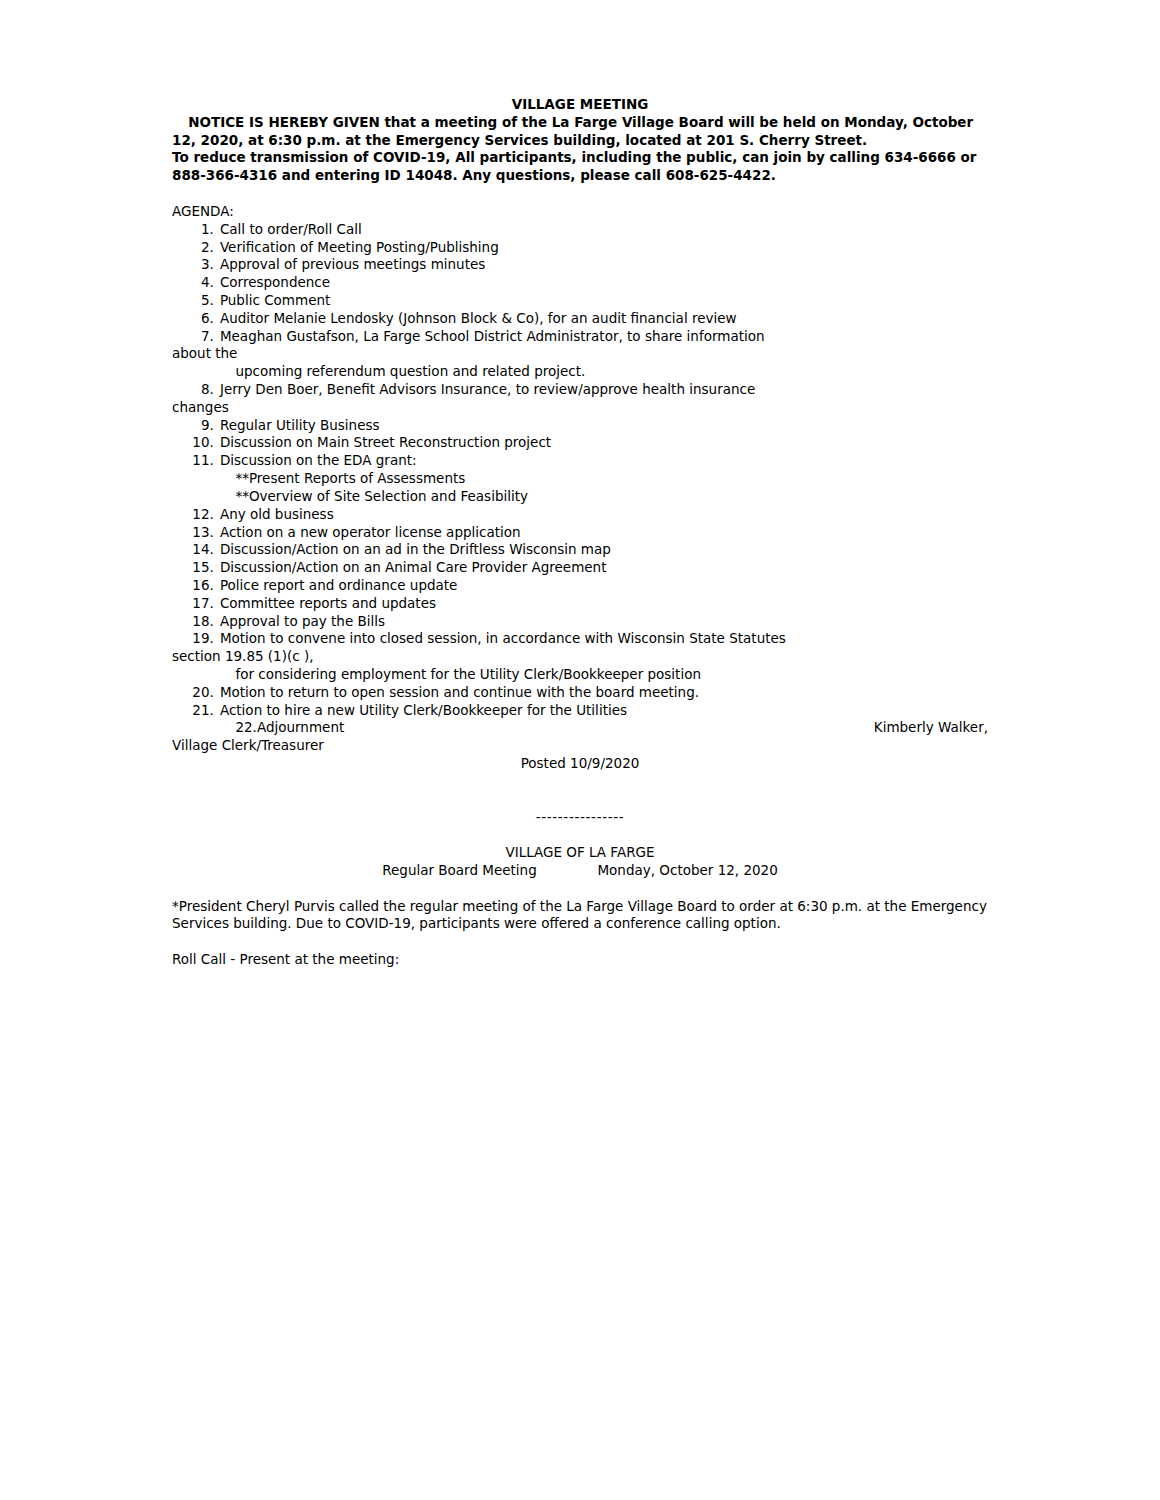VILLAGE MEETING
NOTICE IS HEREBY GIVEN that a meeting of the La Farge Village Board will be held on Monday, October 12, 2020, at 6:30 p.m. at the Emergency Services building, located at 201 S. Cherry Street.
To reduce transmission of COVID-19, All participants, including the public, can join by calling 634-6666 or 888-366-4316 and entering ID 14048. Any questions, please call 608-625-4422.
AGENDA:
1. Call to order/Roll Call
2. Verification of Meeting Posting/Publishing
3. Approval of previous meetings minutes
4. Correspondence
5. Public Comment
6. Auditor Melanie Lendosky (Johnson Block & Co), for an audit financial review
7. Meaghan Gustafson, La Farge School District Administrator, to share information about the upcoming referendum question and related project.
8. Jerry Den Boer, Benefit Advisors Insurance, to review/approve health insurance changes
9. Regular Utility Business
10. Discussion on Main Street Reconstruction project
11. Discussion on the EDA grant: **Present Reports of Assessments **Overview of Site Selection and Feasibility
12. Any old business
13. Action on a new operator license application
14. Discussion/Action on an ad in the Driftless Wisconsin map
15. Discussion/Action on an Animal Care Provider Agreement
16. Police report and ordinance update
17. Committee reports and updates
18. Approval to pay the Bills
19. Motion to convene into closed session, in accordance with Wisconsin State Statutes section 19.85 (1)(c ), for considering employment for the Utility Clerk/Bookkeeper position
20. Motion to return to open session and continue with the board meeting.
21. Action to hire a new Utility Clerk/Bookkeeper for the Utilities
22. Adjournment Kimberly Walker,
Village Clerk/Treasurer
Posted 10/9/2020
----------------
VILLAGE OF LA FARGE
Regular Board Meeting Monday, October 12, 2020
*President Cheryl Purvis called the regular meeting of the La Farge Village Board to order at 6:30 p.m. at the Emergency Services building. Due to COVID-19, participants were offered a conference calling option.
Roll Call - Present at the meeting: